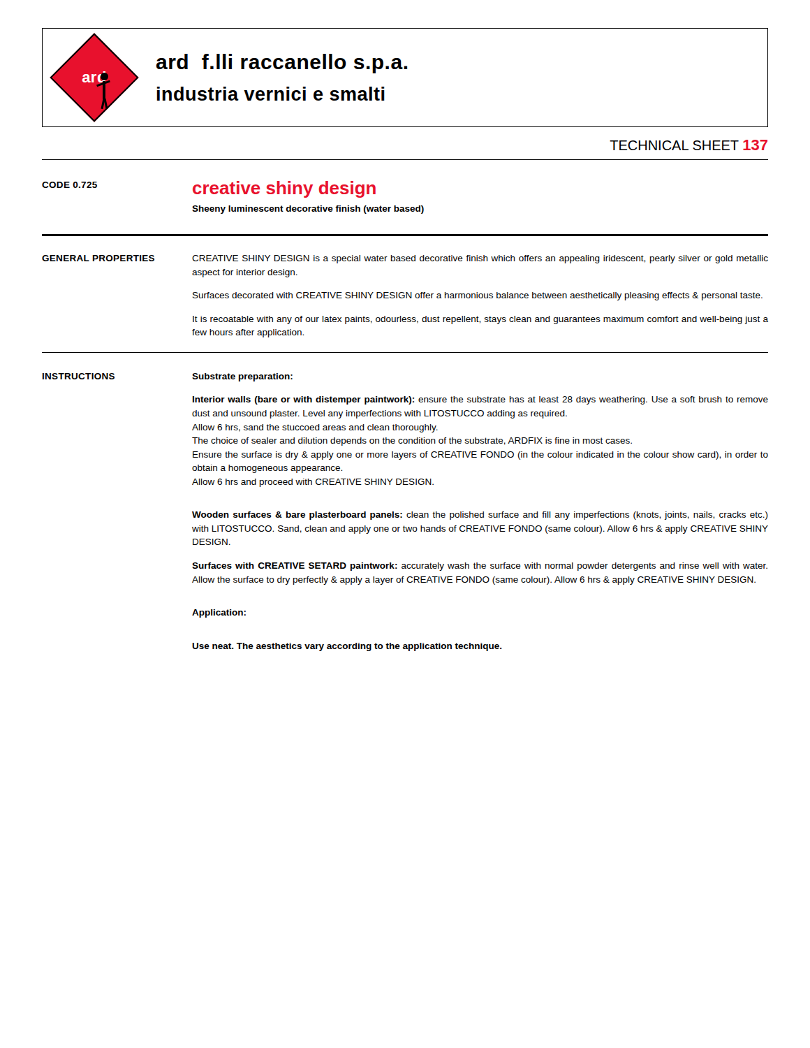ard
ard f.lli raccanello s.p.a.
industria vernici e smalti
TECHNICAL SHEET 137
| CODE 0.725 | creative shiny design Sheeny luminescent decorative finish (water based) |
| GENERAL PROPERTIES | CREATIVE SHINY DESIGN is a special water based decorative finish which offers an appealing iridescent, pearly silver or gold metallic aspect for interior design. Surfaces decorated with CREATIVE SHINY DESIGN offer a harmonious balance between aesthetically pleasing effects & personal taste. It is recoatable with any of our latex paints, odourless, dust repellent, stays clean and guarantees maximum comfort and well-being just a few hours after application. |
| INSTRUCTIONS | Substrate preparation: Interior walls (bare or with distemper paintwork): ensure the substrate has at least 28 days weathering. Use a soft brush to remove dust and unsound plaster. Level any imperfections with LITOSTUCCO adding as required. Allow 6 hrs, sand the stuccoed areas and clean thoroughly. The choice of sealer and dilution depends on the condition of the substrate, ARDFIX is fine in most cases. Ensure the surface is dry & apply one or more layers of CREATIVE FONDO (in the colour indicated in the colour show card), in order to obtain a homogeneous appearance. Allow 6 hrs and proceed with CREATIVE SHINY DESIGN. Wooden surfaces & bare plasterboard panels: clean the polished surface and fill any imperfections (knots, joints, nails, cracks etc.) with LITOSTUCCO. Sand, clean and apply one or two hands of CREATIVE FONDO (same colour). Allow 6 hrs & apply CREATIVE SHINY DESIGN. Surfaces with CREATIVE SETARD paintwork: accurately wash the surface with normal powder detergents and rinse well with water. Allow the surface to dry perfectly & apply a layer of CREATIVE FONDO (same colour). Allow 6 hrs & apply CREATIVE SHINY DESIGN. Application: Use neat. The aesthetics vary according to the application technique. |